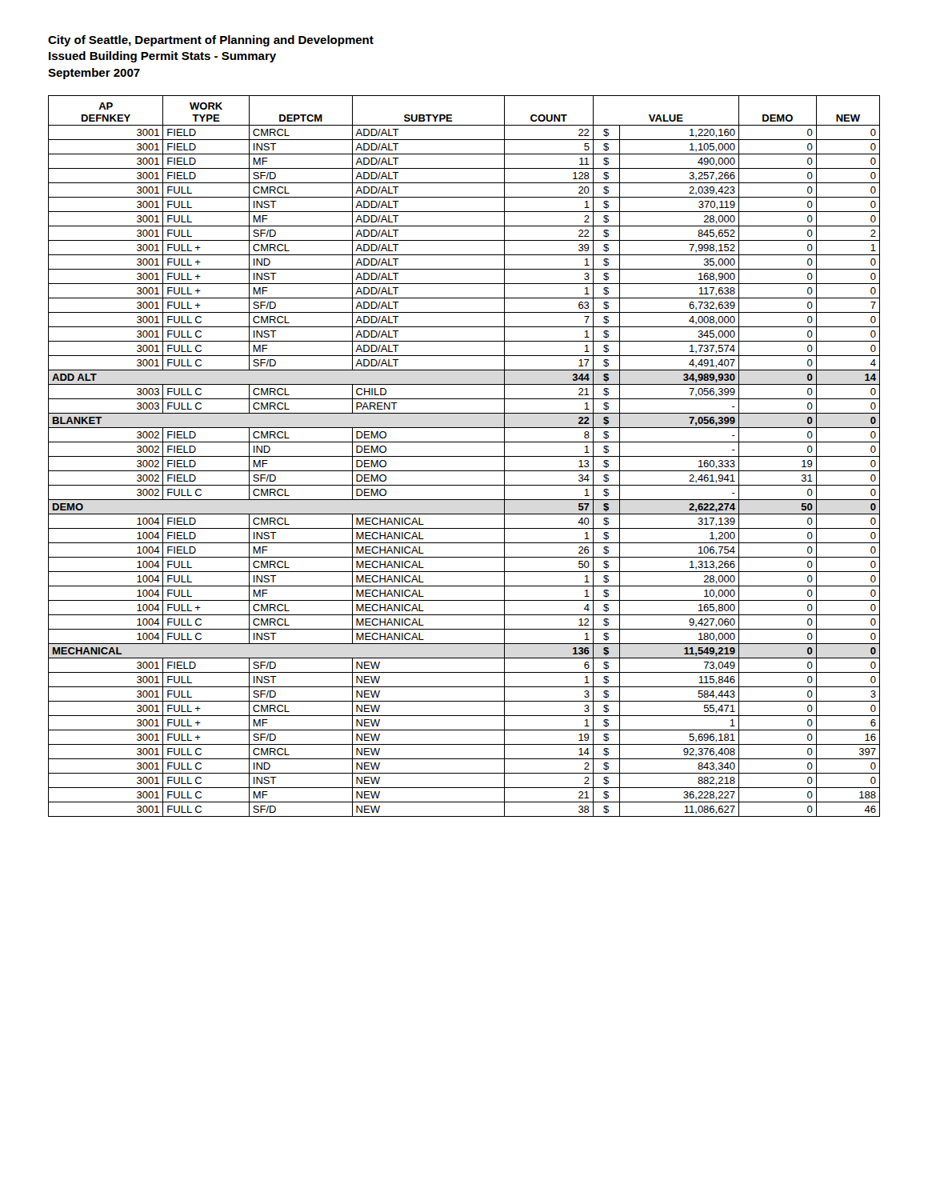City of Seattle, Department of Planning and Development
Issued Building Permit Stats - Summary
September 2007
| AP DEFNKEY | WORK TYPE | DEPTCM | SUBTYPE | COUNT | VALUE | DEMO | NEW |
| --- | --- | --- | --- | --- | --- | --- | --- |
| 3001 | FIELD | CMRCL | ADD/ALT | 22 | $ | 1,220,160 | 0 | 0 |
| 3001 | FIELD | INST | ADD/ALT | 5 | $ | 1,105,000 | 0 | 0 |
| 3001 | FIELD | MF | ADD/ALT | 11 | $ | 490,000 | 0 | 0 |
| 3001 | FIELD | SF/D | ADD/ALT | 128 | $ | 3,257,266 | 0 | 0 |
| 3001 | FULL | CMRCL | ADD/ALT | 20 | $ | 2,039,423 | 0 | 0 |
| 3001 | FULL | INST | ADD/ALT | 1 | $ | 370,119 | 0 | 0 |
| 3001 | FULL | MF | ADD/ALT | 2 | $ | 28,000 | 0 | 0 |
| 3001 | FULL | SF/D | ADD/ALT | 22 | $ | 845,652 | 0 | 2 |
| 3001 | FULL + | CMRCL | ADD/ALT | 39 | $ | 7,998,152 | 0 | 1 |
| 3001 | FULL + | IND | ADD/ALT | 1 | $ | 35,000 | 0 | 0 |
| 3001 | FULL + | INST | ADD/ALT | 3 | $ | 168,900 | 0 | 0 |
| 3001 | FULL + | MF | ADD/ALT | 1 | $ | 117,638 | 0 | 0 |
| 3001 | FULL + | SF/D | ADD/ALT | 63 | $ | 6,732,639 | 0 | 7 |
| 3001 | FULL C | CMRCL | ADD/ALT | 7 | $ | 4,008,000 | 0 | 0 |
| 3001 | FULL C | INST | ADD/ALT | 1 | $ | 345,000 | 0 | 0 |
| 3001 | FULL C | MF | ADD/ALT | 1 | $ | 1,737,574 | 0 | 0 |
| 3001 | FULL C | SF/D | ADD/ALT | 17 | $ | 4,491,407 | 0 | 4 |
| ADD ALT | 344 | $ | 34,989,930 | 0 | 14 |
| 3003 | FULL C | CMRCL | CHILD | 21 | $ | 7,056,399 | 0 | 0 |
| 3003 | FULL C | CMRCL | PARENT | 1 | $ | - | 0 | 0 |
| BLANKET | 22 | $ | 7,056,399 | 0 | 0 |
| 3002 | FIELD | CMRCL | DEMO | 8 | $ | - | 0 | 0 |
| 3002 | FIELD | IND | DEMO | 1 | $ | - | 0 | 0 |
| 3002 | FIELD | MF | DEMO | 13 | $ | 160,333 | 19 | 0 |
| 3002 | FIELD | SF/D | DEMO | 34 | $ | 2,461,941 | 31 | 0 |
| 3002 | FULL C | CMRCL | DEMO | 1 | $ | - | 0 | 0 |
| DEMO | 57 | $ | 2,622,274 | 50 | 0 |
| 1004 | FIELD | CMRCL | MECHANICAL | 40 | $ | 317,139 | 0 | 0 |
| 1004 | FIELD | INST | MECHANICAL | 1 | $ | 1,200 | 0 | 0 |
| 1004 | FIELD | MF | MECHANICAL | 26 | $ | 106,754 | 0 | 0 |
| 1004 | FULL | CMRCL | MECHANICAL | 50 | $ | 1,313,266 | 0 | 0 |
| 1004 | FULL | INST | MECHANICAL | 1 | $ | 28,000 | 0 | 0 |
| 1004 | FULL | MF | MECHANICAL | 1 | $ | 10,000 | 0 | 0 |
| 1004 | FULL + | CMRCL | MECHANICAL | 4 | $ | 165,800 | 0 | 0 |
| 1004 | FULL C | CMRCL | MECHANICAL | 12 | $ | 9,427,060 | 0 | 0 |
| 1004 | FULL C | INST | MECHANICAL | 1 | $ | 180,000 | 0 | 0 |
| MECHANICAL | 136 | $ | 11,549,219 | 0 | 0 |
| 3001 | FIELD | SF/D | NEW | 6 | $ | 73,049 | 0 | 0 |
| 3001 | FULL | INST | NEW | 1 | $ | 115,846 | 0 | 0 |
| 3001 | FULL | SF/D | NEW | 3 | $ | 584,443 | 0 | 3 |
| 3001 | FULL + | CMRCL | NEW | 3 | $ | 55,471 | 0 | 0 |
| 3001 | FULL + | MF | NEW | 1 | $ | 1 | 0 | 6 |
| 3001 | FULL + | SF/D | NEW | 19 | $ | 5,696,181 | 0 | 16 |
| 3001 | FULL C | CMRCL | NEW | 14 | $ | 92,376,408 | 0 | 397 |
| 3001 | FULL C | IND | NEW | 2 | $ | 843,340 | 0 | 0 |
| 3001 | FULL C | INST | NEW | 2 | $ | 882,218 | 0 | 0 |
| 3001 | FULL C | MF | NEW | 21 | $ | 36,228,227 | 0 | 188 |
| 3001 | FULL C | SF/D | NEW | 38 | $ | 11,086,627 | 0 | 46 |